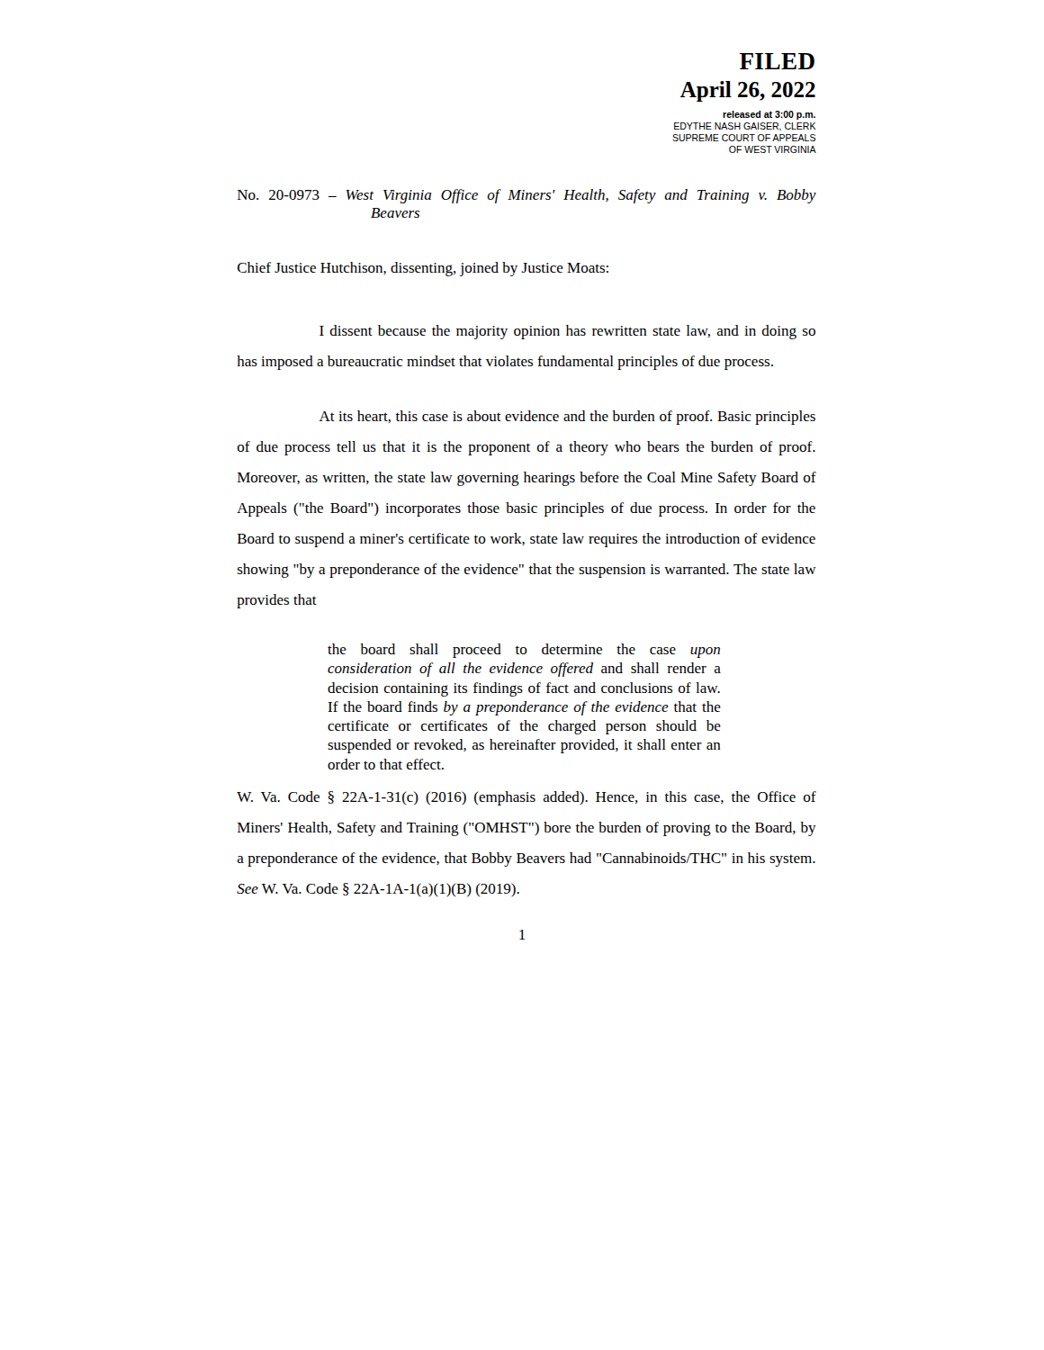FILED April 26, 2022
released at 3:00 p.m.
EDYTHE NASH GAISER, CLERK
SUPREME COURT OF APPEALS
OF WEST VIRGINIA
No. 20-0973 – West Virginia Office of Miners' Health, Safety and Training v. Bobby Beavers
Chief Justice Hutchison, dissenting, joined by Justice Moats:
I dissent because the majority opinion has rewritten state law, and in doing so has imposed a bureaucratic mindset that violates fundamental principles of due process.
At its heart, this case is about evidence and the burden of proof. Basic principles of due process tell us that it is the proponent of a theory who bears the burden of proof. Moreover, as written, the state law governing hearings before the Coal Mine Safety Board of Appeals ("the Board") incorporates those basic principles of due process. In order for the Board to suspend a miner's certificate to work, state law requires the introduction of evidence showing "by a preponderance of the evidence" that the suspension is warranted. The state law provides that
the board shall proceed to determine the case upon consideration of all the evidence offered and shall render a decision containing its findings of fact and conclusions of law. If the board finds by a preponderance of the evidence that the certificate or certificates of the charged person should be suspended or revoked, as hereinafter provided, it shall enter an order to that effect.
W. Va. Code § 22A-1-31(c) (2016) (emphasis added). Hence, in this case, the Office of Miners' Health, Safety and Training ("OMHST") bore the burden of proving to the Board, by a preponderance of the evidence, that Bobby Beavers had "Cannabinoids/THC" in his system. See W. Va. Code § 22A-1A-1(a)(1)(B) (2019).
1